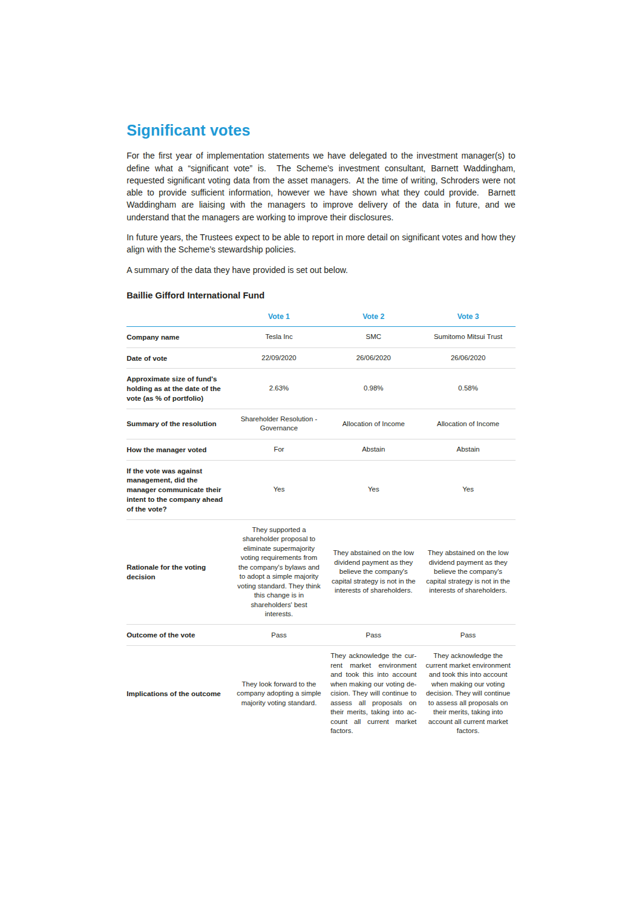Significant votes
For the first year of implementation statements we have delegated to the investment manager(s) to define what a “significant vote” is. The Scheme’s investment consultant, Barnett Waddingham, requested significant voting data from the asset managers. At the time of writing, Schroders were not able to provide sufficient information, however we have shown what they could provide. Barnett Waddingham are liaising with the managers to improve delivery of the data in future, and we understand that the managers are working to improve their disclosures.
In future years, the Trustees expect to be able to report in more detail on significant votes and how they align with the Scheme’s stewardship policies.
A summary of the data they have provided is set out below.
Baillie Gifford International Fund
| | Vote 1 | Vote 2 | Vote 3 |
| --- | --- | --- | --- |
| Company name | Tesla Inc | SMC | Sumitomo Mitsui Trust |
| Date of vote | 22/09/2020 | 26/06/2020 | 26/06/2020 |
| Approximate size of fund's holding as at the date of the vote (as % of portfolio) | 2.63% | 0.98% | 0.58% |
| Summary of the resolution | Shareholder Resolution - Governance | Allocation of Income | Allocation of Income |
| How the manager voted | For | Abstain | Abstain |
| If the vote was against management, did the manager communicate their intent to the company ahead of the vote? | Yes | Yes | Yes |
| Rationale for the voting decision | They supported a shareholder proposal to eliminate supermajority voting requirements from the company's bylaws and to adopt a simple majority voting standard. They think this change is in shareholders' best interests. | They abstained on the low dividend payment as they believe the company's capital strategy is not in the interests of shareholders. | They abstained on the low dividend payment as they believe the company's capital strategy is not in the interests of shareholders. |
| Outcome of the vote | Pass | Pass | Pass |
| Implications of the outcome | They look forward to the company adopting a simple majority voting standard. | They acknowledge the current market environment and took this into account when making our voting decision. They will continue to assess all proposals on their merits, taking into account all current market factors. | They acknowledge the current market environment and took this into account when making our voting decision. They will continue to assess all proposals on their merits, taking into account all current market factors. |